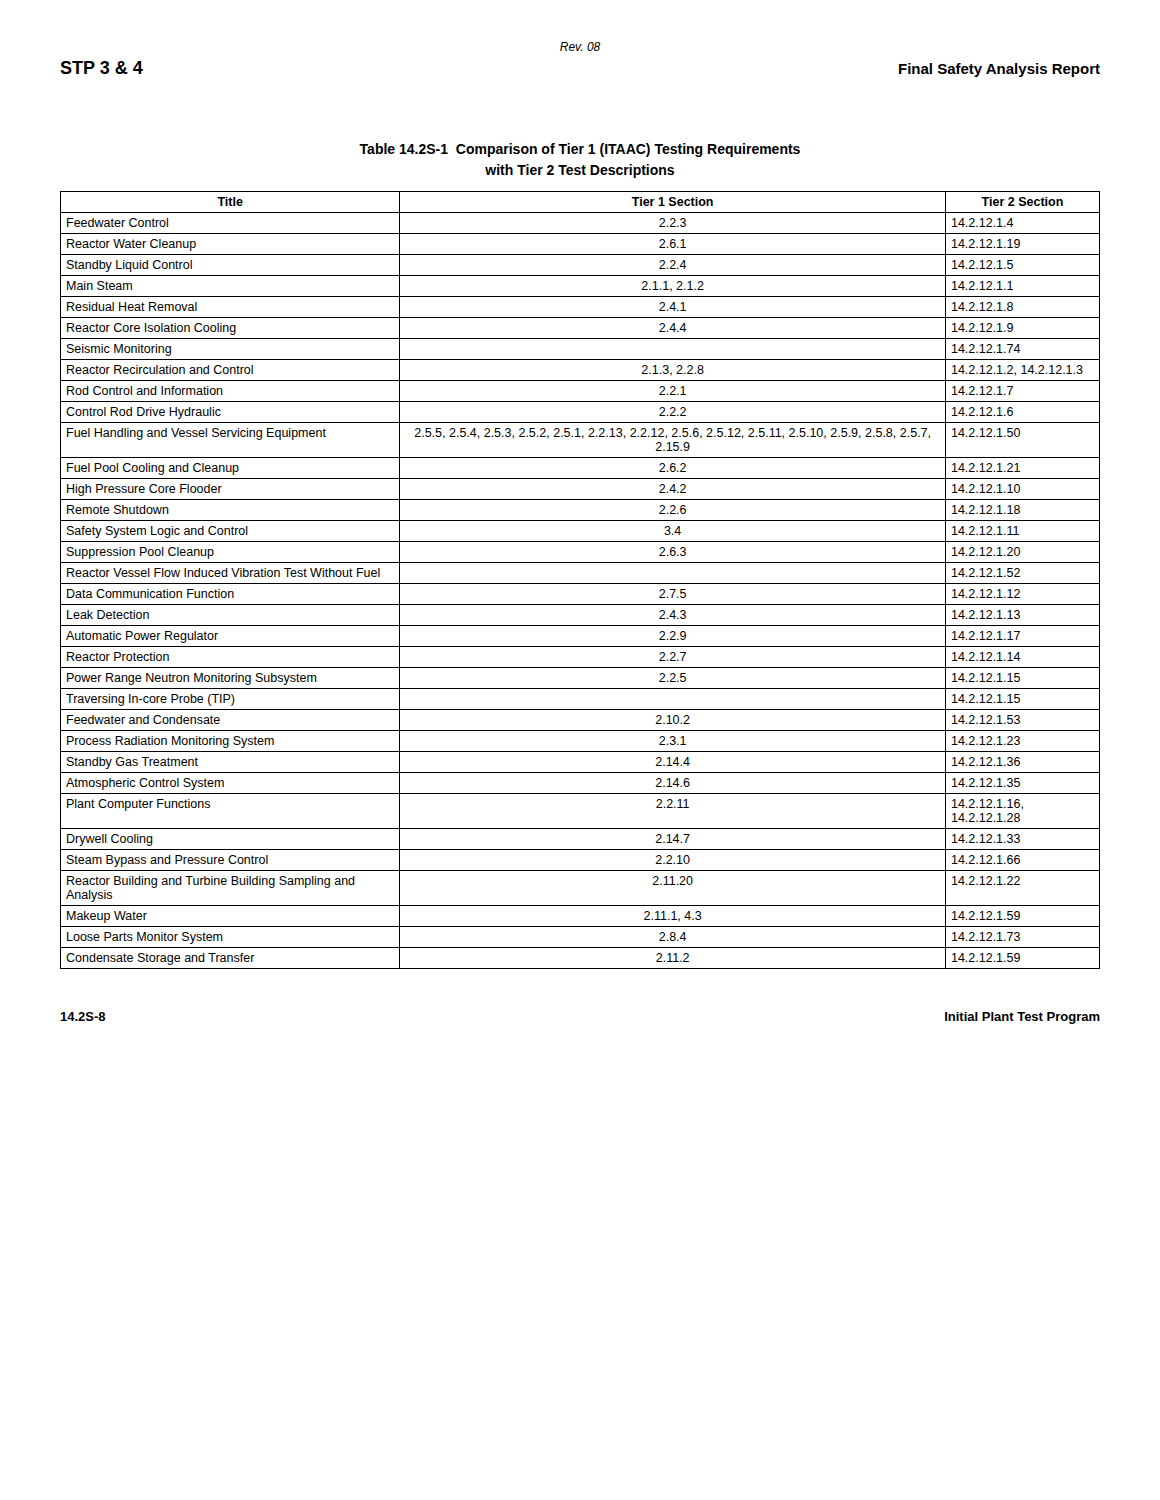Rev. 08
STP 3 & 4
Final Safety Analysis Report
Table 14.2S-1 Comparison of Tier 1 (ITAAC) Testing Requirements
with Tier 2 Test Descriptions
| Title | Tier 1 Section | Tier 2 Section |
| --- | --- | --- |
| Feedwater Control | 2.2.3 | 14.2.12.1.4 |
| Reactor Water Cleanup | 2.6.1 | 14.2.12.1.19 |
| Standby Liquid Control | 2.2.4 | 14.2.12.1.5 |
| Main Steam | 2.1.1, 2.1.2 | 14.2.12.1.1 |
| Residual Heat Removal | 2.4.1 | 14.2.12.1.8 |
| Reactor Core Isolation Cooling | 2.4.4 | 14.2.12.1.9 |
| Seismic Monitoring | | 14.2.12.1.74 |
| Reactor Recirculation and Control | 2.1.3, 2.2.8 | 14.2.12.1.2, 14.2.12.1.3 |
| Rod Control and Information | 2.2.1 | 14.2.12.1.7 |
| Control Rod Drive Hydraulic | 2.2.2 | 14.2.12.1.6 |
| Fuel Handling and Vessel Servicing Equipment | 2.5.5, 2.5.4, 2.5.3, 2.5.2, 2.5.1, 2.2.13, 2.2.12, 2.5.6, 2.5.12, 2.5.11, 2.5.10, 2.5.9, 2.5.8, 2.5.7, 2.15.9 | 14.2.12.1.50 |
| Fuel Pool Cooling and Cleanup | 2.6.2 | 14.2.12.1.21 |
| High Pressure Core Flooder | 2.4.2 | 14.2.12.1.10 |
| Remote Shutdown | 2.2.6 | 14.2.12.1.18 |
| Safety System Logic and Control | 3.4 | 14.2.12.1.11 |
| Suppression Pool Cleanup | 2.6.3 | 14.2.12.1.20 |
| Reactor Vessel Flow Induced Vibration Test Without Fuel | | 14.2.12.1.52 |
| Data Communication Function | 2.7.5 | 14.2.12.1.12 |
| Leak Detection | 2.4.3 | 14.2.12.1.13 |
| Automatic Power Regulator | 2.2.9 | 14.2.12.1.17 |
| Reactor Protection | 2.2.7 | 14.2.12.1.14 |
| Power Range Neutron Monitoring Subsystem | 2.2.5 | 14.2.12.1.15 |
| Traversing In-core Probe (TIP) | | 14.2.12.1.15 |
| Feedwater and Condensate | 2.10.2 | 14.2.12.1.53 |
| Process Radiation Monitoring System | 2.3.1 | 14.2.12.1.23 |
| Standby Gas Treatment | 2.14.4 | 14.2.12.1.36 |
| Atmospheric Control System | 2.14.6 | 14.2.12.1.35 |
| Plant Computer Functions | 2.2.11 | 14.2.12.1.16, 14.2.12.1.28 |
| Drywell Cooling | 2.14.7 | 14.2.12.1.33 |
| Steam Bypass and Pressure Control | 2.2.10 | 14.2.12.1.66 |
| Reactor Building and Turbine Building Sampling and Analysis | 2.11.20 | 14.2.12.1.22 |
| Makeup Water | 2.11.1, 4.3 | 14.2.12.1.59 |
| Loose Parts Monitor System | 2.8.4 | 14.2.12.1.73 |
| Condensate Storage and Transfer | 2.11.2 | 14.2.12.1.59 |
14.2S-8
Initial Plant Test Program